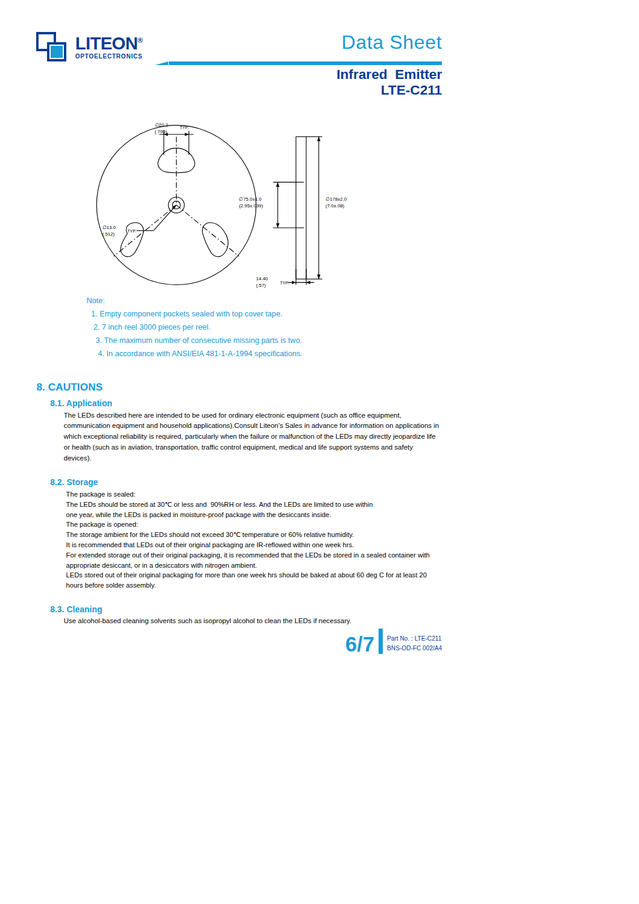LITEON®
OPTOELECTRONICS
Data Sheet
Infrared Emitter
LTE-C211
∅20.2 TYP. (.795) ∅13.0 (.512) TYP. ∅75.0±1.0 (2.95±.039) ∅178±2.0 (7.0±.08) 14.40 (.57) TYP.
Note:
1. Empty component pockets sealed with top cover tape.
2. 7 inch reel 3000 pieces per reel.
3. The maximum number of consecutive missing parts is two.
4. In accordance with ANSI/EIA 481-1-A-1994 specifications.
8. CAUTIONS
8.1. Application
The LEDs described here are intended to be used for ordinary electronic equipment (such as office equipment, communication equipment and household applications).Consult Liteon's Sales in advance for information on applications in which exceptional reliability is required, particularly when the failure or malfunction of the LEDs may directly jeopardize life or health (such as in aviation, transportation, traffic control equipment, medical and life support systems and safety devices).
8.2. Storage
The package is sealed:
The LEDs should be stored at 30℃ or less and 90%RH or less. And the LEDs are limited to use within
one year, while the LEDs is packed in moisture-proof package with the desiccants inside.
The package is opened:
The storage ambient for the LEDs should not exceed 30℃ temperature or 60% relative humidity.
It is recommended that LEDs out of their original packaging are IR-reflowed within one week hrs.
For extended storage out of their original packaging, it is recommended that the LEDs be stored in a sealed container with
appropriate desiccant, or in a desiccators with nitrogen ambient.
LEDs stored out of their original packaging for more than one week hrs should be baked at about 60 deg C for at least 20
hours before solder assembly.
8.3. Cleaning
Use alcohol-based cleaning solvents such as isopropyl alcohol to clean the LEDs if necessary.
6/7
Part No. : LTE-C211
BNS-OD-FC 002/A4